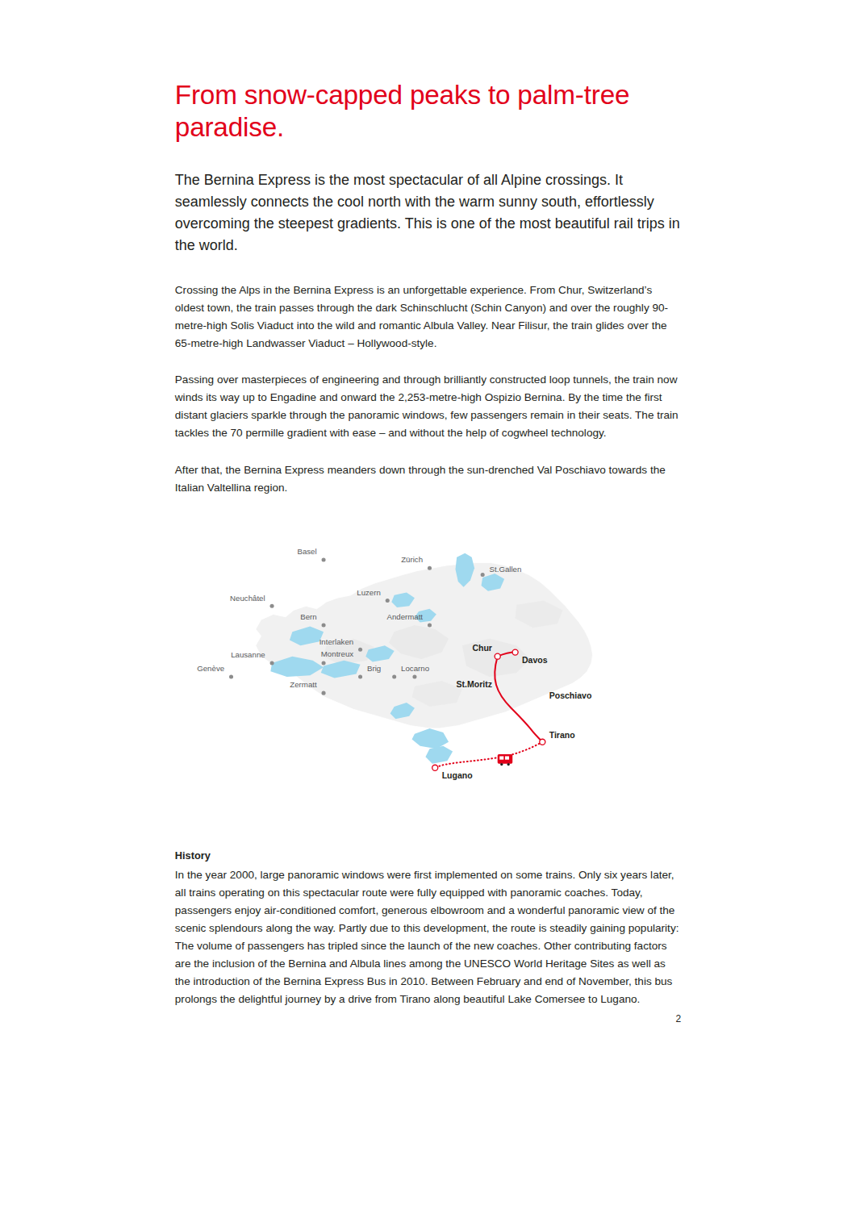From snow-capped peaks to palm-tree paradise.
The Bernina Express is the most spectacular of all Alpine crossings. It seamlessly connects the cool north with the warm sunny south, effortlessly overcoming the steepest gradients. This is one of the most beautiful rail trips in the world.
Crossing the Alps in the Bernina Express is an unforgettable experience. From Chur, Switzerland’s oldest town, the train passes through the dark Schinschlucht (Schin Canyon) and over the roughly 90-metre-high Solis Viaduct into the wild and romantic Albula Valley. Near Filisur, the train glides over the 65-metre-high Landwasser Viaduct – Hollywood-style.
Passing over masterpieces of engineering and through brilliantly constructed loop tunnels, the train now winds its way up to Engadine and onward the 2,253-metre-high Ospizio Bernina. By the time the first distant glaciers sparkle through the panoramic windows, few passengers remain in their seats. The train tackles the 70 permille gradient with ease – and without the help of cogwheel technology.
After that, the Bernina Express meanders down through the sun-drenched Val Poschiavo towards the Italian Valtellina region.
Basel Zürich St.Gallen Luzern Neuchâtel Bern Andermatt Interlaken Montreux Lausanne Genève Brig Locarno Zermatt Chur Davos St.Moritz Poschiavo Tirano Lugano
History
In the year 2000, large panoramic windows were first implemented on some trains. Only six years later, all trains operating on this spectacular route were fully equipped with panoramic coaches. Today, passengers enjoy air-conditioned comfort, generous elbowroom and a wonderful panoramic view of the scenic splendours along the way. Partly due to this development, the route is steadily gaining popularity: The volume of passengers has tripled since the launch of the new coaches. Other contributing factors are the inclusion of the Bernina and Albula lines among the UNESCO World Heritage Sites as well as the introduction of the Bernina Express Bus in 2010. Between February and end of November, this bus prolongs the delightful journey by a drive from Tirano along beautiful Lake Comersee to Lugano.
2